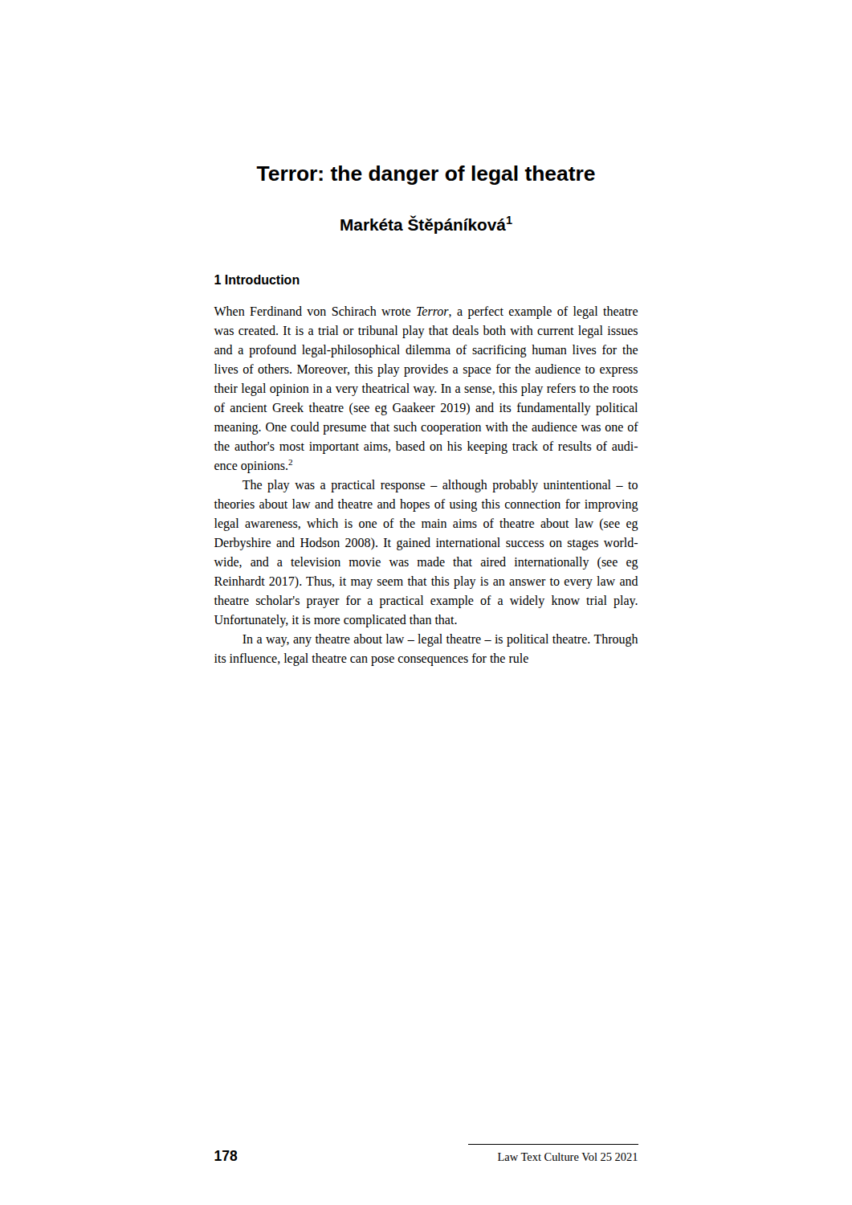Terror: the danger of legal theatre
Markéta Štěpáníková1
1 Introduction
When Ferdinand von Schirach wrote Terror, a perfect example of legal theatre was created. It is a trial or tribunal play that deals both with current legal issues and a profound legal-philosophical dilemma of sacrificing human lives for the lives of others. Moreover, this play provides a space for the audience to express their legal opinion in a very theatrical way. In a sense, this play refers to the roots of ancient Greek theatre (see eg Gaakeer 2019) and its fundamentally political meaning. One could presume that such cooperation with the audience was one of the author's most important aims, based on his keeping track of results of audience opinions.2
The play was a practical response – although probably unintentional – to theories about law and theatre and hopes of using this connection for improving legal awareness, which is one of the main aims of theatre about law (see eg Derbyshire and Hodson 2008). It gained international success on stages worldwide, and a television movie was made that aired internationally (see eg Reinhardt 2017). Thus, it may seem that this play is an answer to every law and theatre scholar's prayer for a practical example of a widely know trial play. Unfortunately, it is more complicated than that.
In a way, any theatre about law – legal theatre – is political theatre. Through its influence, legal theatre can pose consequences for the rule
178
Law Text Culture Vol 25 2021